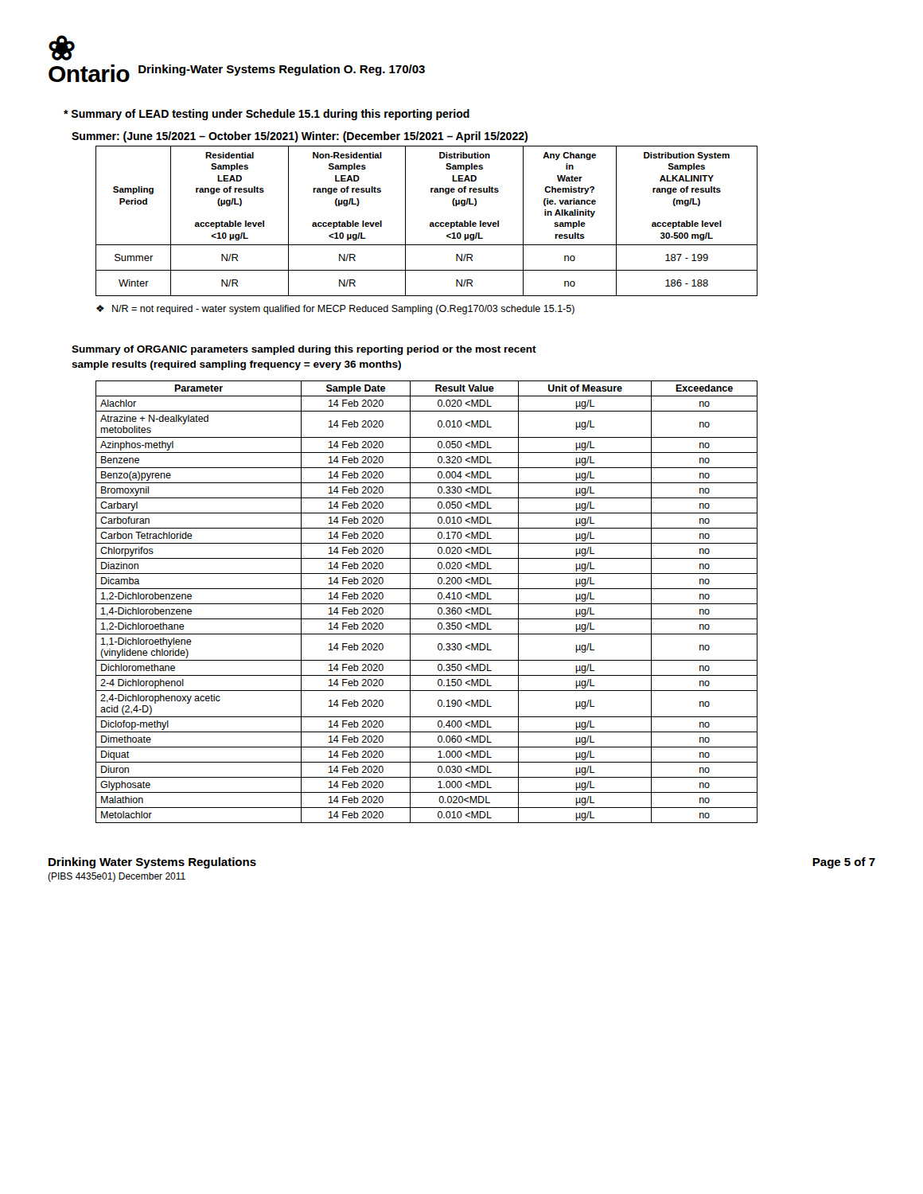❀
Ontario
Drinking-Water Systems Regulation O. Reg. 170/03
* Summary of LEAD testing under Schedule 15.1 during this reporting period
Summer: (June 15/2021 – October 15/2021) Winter: (December 15/2021 – April 15/2022)
| Sampling Period | Residential Samples LEAD range of results (µg/L) acceptable level <10 µg/L | Non-Residential Samples LEAD range of results (µg/L) acceptable level <10 µg/L | Distribution Samples LEAD range of results (µg/L) acceptable level <10 µg/L | Any Change in Water Chemistry? (ie. variance in Alkalinity sample results | Distribution System Samples ALKALINITY range of results (mg/L) acceptable level 30-500 mg/L |
| --- | --- | --- | --- | --- | --- |
| Summer | N/R | N/R | N/R | no | 187 - 199 |
| Winter | N/R | N/R | N/R | no | 186 - 188 |
❖N/R = not required - water system qualified for MECP Reduced Sampling (O.Reg170/03 schedule 15.1-5)
Summary of ORGANIC parameters sampled during this reporting period or the most recent
sample results (required sampling frequency = every 36 months)
| Parameter | Sample Date | Result Value | Unit of Measure | Exceedance |
| --- | --- | --- | --- | --- |
| Alachlor | 14 Feb 2020 | 0.020 <MDL | µg/L | no |
| Atrazine + N-dealkylated metobolites | 14 Feb 2020 | 0.010 <MDL | µg/L | no |
| Azinphos-methyl | 14 Feb 2020 | 0.050 <MDL | µg/L | no |
| Benzene | 14 Feb 2020 | 0.320 <MDL | µg/L | no |
| Benzo(a)pyrene | 14 Feb 2020 | 0.004 <MDL | µg/L | no |
| Bromoxynil | 14 Feb 2020 | 0.330 <MDL | µg/L | no |
| Carbaryl | 14 Feb 2020 | 0.050 <MDL | µg/L | no |
| Carbofuran | 14 Feb 2020 | 0.010 <MDL | µg/L | no |
| Carbon Tetrachloride | 14 Feb 2020 | 0.170 <MDL | µg/L | no |
| Chlorpyrifos | 14 Feb 2020 | 0.020 <MDL | µg/L | no |
| Diazinon | 14 Feb 2020 | 0.020 <MDL | µg/L | no |
| Dicamba | 14 Feb 2020 | 0.200 <MDL | µg/L | no |
| 1,2-Dichlorobenzene | 14 Feb 2020 | 0.410 <MDL | µg/L | no |
| 1,4-Dichlorobenzene | 14 Feb 2020 | 0.360 <MDL | µg/L | no |
| 1,2-Dichloroethane | 14 Feb 2020 | 0.350 <MDL | µg/L | no |
| 1,1-Dichloroethylene (vinylidene chloride) | 14 Feb 2020 | 0.330 <MDL | µg/L | no |
| Dichloromethane | 14 Feb 2020 | 0.350 <MDL | µg/L | no |
| 2-4 Dichlorophenol | 14 Feb 2020 | 0.150 <MDL | µg/L | no |
| 2,4-Dichlorophenoxy acetic acid (2,4-D) | 14 Feb 2020 | 0.190 <MDL | µg/L | no |
| Diclofop-methyl | 14 Feb 2020 | 0.400 <MDL | µg/L | no |
| Dimethoate | 14 Feb 2020 | 0.060 <MDL | µg/L | no |
| Diquat | 14 Feb 2020 | 1.000 <MDL | µg/L | no |
| Diuron | 14 Feb 2020 | 0.030 <MDL | µg/L | no |
| Glyphosate | 14 Feb 2020 | 1.000 <MDL | µg/L | no |
| Malathion | 14 Feb 2020 | 0.020<MDL | µg/L | no |
| Metolachlor | 14 Feb 2020 | 0.010 <MDL | µg/L | no |
Drinking Water Systems Regulations
(PIBS 4435e01) December 2011
Page 5 of 7